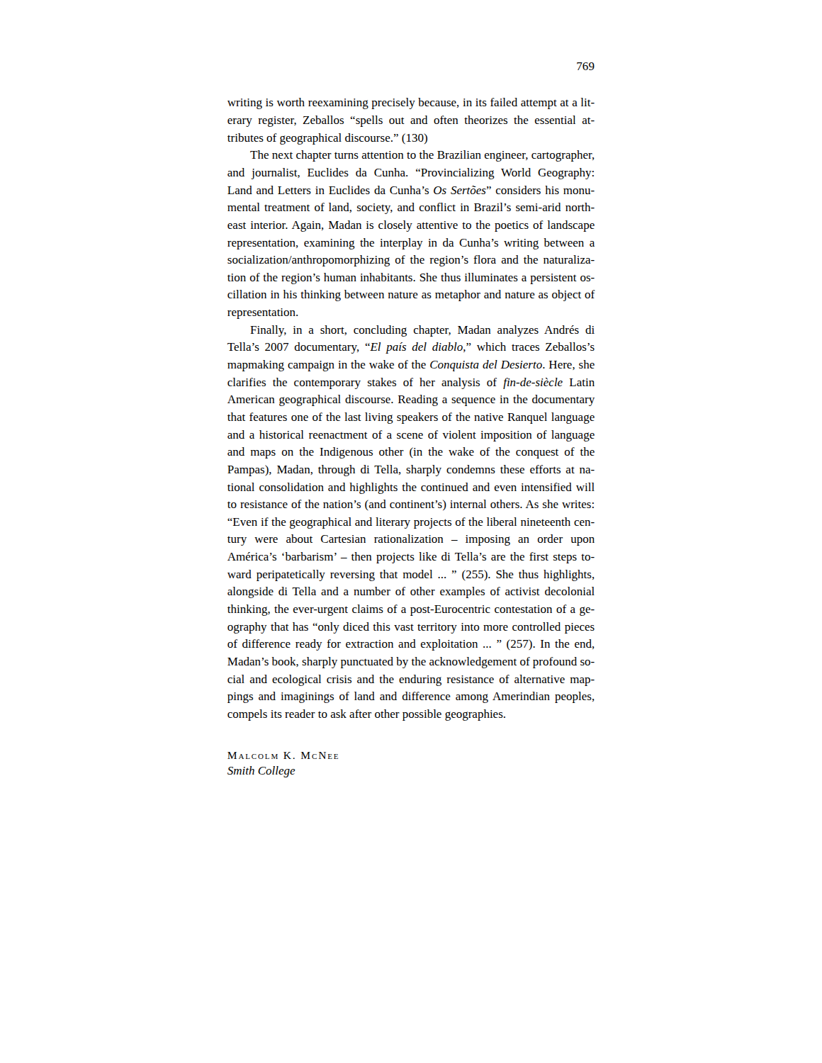769
writing is worth reexamining precisely because, in its failed attempt at a literary register, Zeballos “spells out and often theorizes the essential attributes of geographical discourse.” (130)
The next chapter turns attention to the Brazilian engineer, cartographer, and journalist, Euclides da Cunha. “Provincializing World Geography: Land and Letters in Euclides da Cunha’s Os Sertões” considers his monumental treatment of land, society, and conflict in Brazil’s semi-arid northeast interior. Again, Madan is closely attentive to the poetics of landscape representation, examining the interplay in da Cunha’s writing between a socialization/anthropomorphizing of the region’s flora and the naturalization of the region’s human inhabitants. She thus illuminates a persistent oscillation in his thinking between nature as metaphor and nature as object of representation.
Finally, in a short, concluding chapter, Madan analyzes Andrés di Tella’s 2007 documentary, “El país del diablo,” which traces Zeballos’s mapmaking campaign in the wake of the Conquista del Desierto. Here, she clarifies the contemporary stakes of her analysis of fin-de-siècle Latin American geographical discourse. Reading a sequence in the documentary that features one of the last living speakers of the native Ranquel language and a historical reenactment of a scene of violent imposition of language and maps on the Indigenous other (in the wake of the conquest of the Pampas), Madan, through di Tella, sharply condemns these efforts at national consolidation and highlights the continued and even intensified will to resistance of the nation’s (and continent’s) internal others. As she writes: “Even if the geographical and literary projects of the liberal nineteenth century were about Cartesian rationalization – imposing an order upon América’s ‘barbarism’ – then projects like di Tella’s are the first steps toward peripatetically reversing that model ... ” (255). She thus highlights, alongside di Tella and a number of other examples of activist decolonial thinking, the ever-urgent claims of a post-Eurocentric contestation of a geography that has “only diced this vast territory into more controlled pieces of difference ready for extraction and exploitation ... ” (257). In the end, Madan’s book, sharply punctuated by the acknowledgement of profound social and ecological crisis and the enduring resistance of alternative mappings and imaginings of land and difference among Amerindian peoples, compels its reader to ask after other possible geographies.
Malcolm K. McNee
Smith College